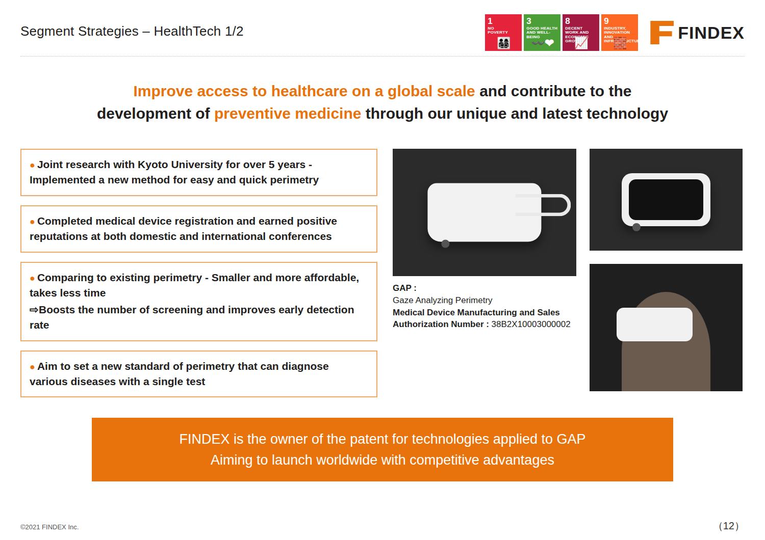Segment Strategies – HealthTech 1/2
1 NO
POVERTY👨‍👩‍👧‍👦
3 GOOD HEALTH
AND WELL-BEING〰️❤
8 DECENT WORK AND
ECONOMIC GROWTH📈
9 INDUSTRY, INNOVATION
AND INFRASTRUCTURE🧱
FINDEX
Improve access to healthcare on a global scale and contribute to the
development of preventive medicine through our unique and latest technology
●Joint research with Kyoto University for over 5 years - Implemented a new method for easy and quick perimetry
●Completed medical device registration and earned positive reputations at both domestic and international conferences
●Comparing to existing perimetry - Smaller and more affordable, takes less time ⇨Boosts the number of screening and improves early detection rate
●Aim to set a new standard of perimetry that can diagnose various diseases with a single test
GAP :
Gaze Analyzing Perimetry
Medical Device Manufacturing and Sales Authorization Number : 38B2X10003000002
FINDEX is the owner of the patent for technologies applied to GAP
Aiming to launch worldwide with competitive advantages
©2021 FINDEX Inc.
（12）